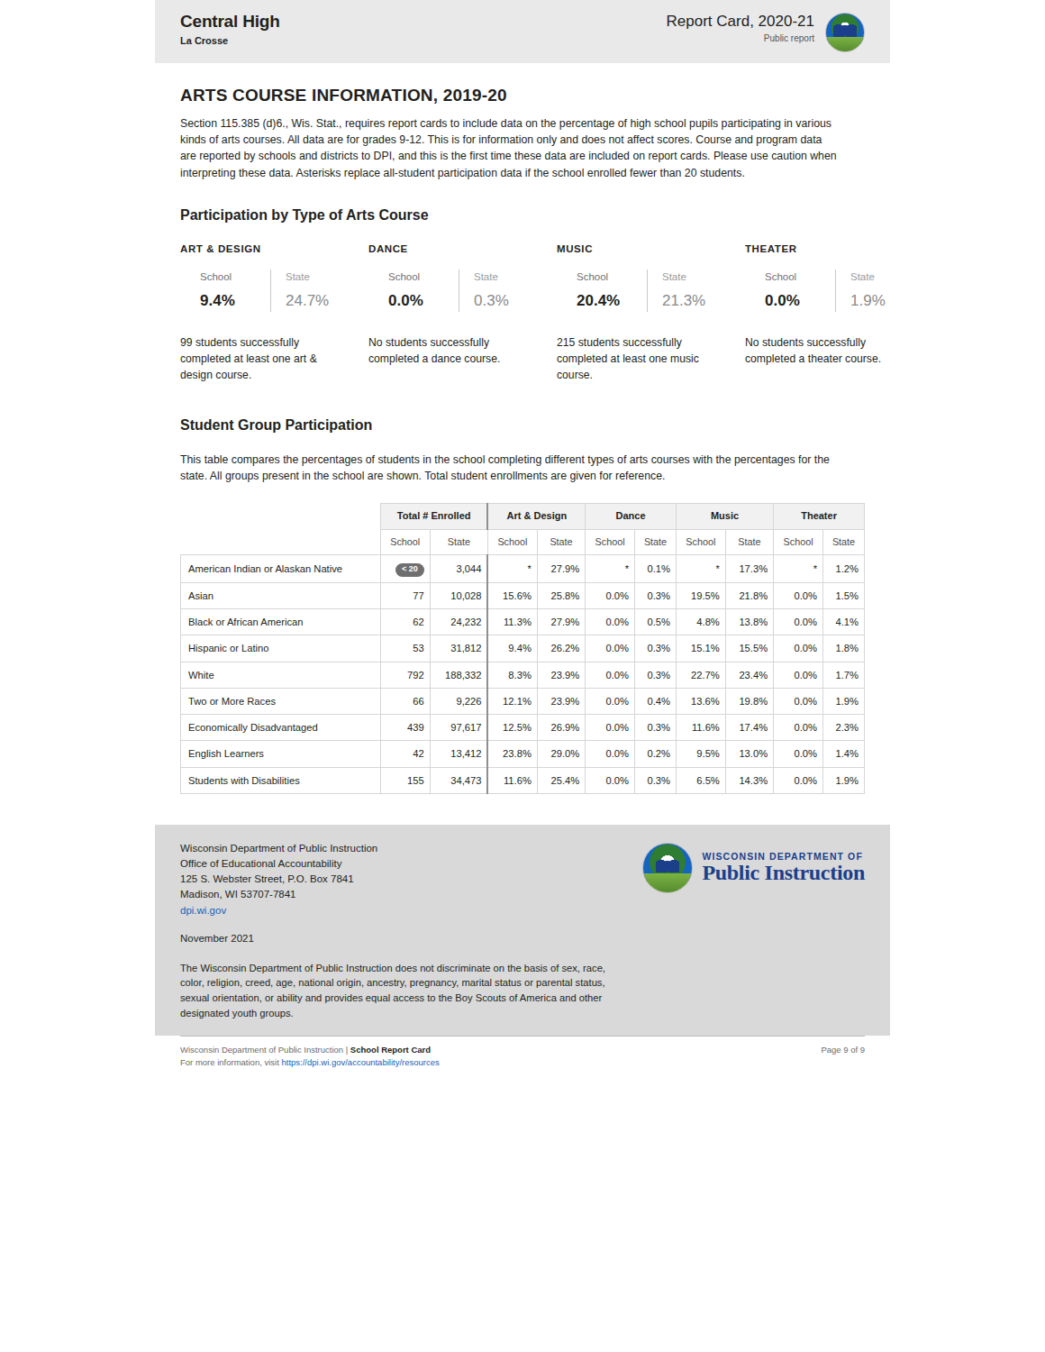Central High
La Crosse
Report Card, 2020-21
Public report
ARTS COURSE INFORMATION, 2019-20
Section 115.385 (d)6., Wis. Stat., requires report cards to include data on the percentage of high school pupils participating in various kinds of arts courses. All data are for grades 9-12. This is for information only and does not affect scores. Course and program data are reported by schools and districts to DPI, and this is the first time these data are included on report cards. Please use caution when interpreting these data. Asterisks replace all-student participation data if the school enrolled fewer than 20 students.
Participation by Type of Arts Course
Art & Design
School
9.4%
State
24.7%
99 students successfully completed at least one art & design course.
Dance
School
0.0%
State
0.3%
No students successfully completed a dance course.
Music
School
20.4%
State
21.3%
215 students successfully completed at least one music course.
Theater
School
0.0%
State
1.9%
No students successfully completed a theater course.
Student Group Participation
This table compares the percentages of students in the school completing different types of arts courses with the percentages for the state. All groups present in the school are shown. Total student enrollments are given for reference.
| | Total # Enrolled | Art & Design | Dance | Music | Theater |
| --- | --- | --- | --- | --- | --- |
| School | State | School | State | School | State | School | State | School | State |
| American Indian or Alaskan Native | < 20 | 3,044 | * | 27.9% | * | 0.1% | * | 17.3% | * | 1.2% |
| Asian | 77 | 10,028 | 15.6% | 25.8% | 0.0% | 0.3% | 19.5% | 21.8% | 0.0% | 1.5% |
| Black or African American | 62 | 24,232 | 11.3% | 27.9% | 0.0% | 0.5% | 4.8% | 13.8% | 0.0% | 4.1% |
| Hispanic or Latino | 53 | 31,812 | 9.4% | 26.2% | 0.0% | 0.3% | 15.1% | 15.5% | 0.0% | 1.8% |
| White | 792 | 188,332 | 8.3% | 23.9% | 0.0% | 0.3% | 22.7% | 23.4% | 0.0% | 1.7% |
| Two or More Races | 66 | 9,226 | 12.1% | 23.9% | 0.0% | 0.4% | 13.6% | 19.8% | 0.0% | 1.9% |
| Economically Disadvantaged | 439 | 97,617 | 12.5% | 26.9% | 0.0% | 0.3% | 11.6% | 17.4% | 0.0% | 2.3% |
| English Learners | 42 | 13,412 | 23.8% | 29.0% | 0.0% | 0.2% | 9.5% | 13.0% | 0.0% | 1.4% |
| Students with Disabilities | 155 | 34,473 | 11.6% | 25.4% | 0.0% | 0.3% | 6.5% | 14.3% | 0.0% | 1.9% |
Wisconsin Department of Public Instruction
Office of Educational Accountability
125 S. Webster Street, P.O. Box 7841
Madison, WI 53707-7841
dpi.wi.gov
November 2021
The Wisconsin Department of Public Instruction does not discriminate on the basis of sex, race, color, religion, creed, age, national origin, ancestry, pregnancy, marital status or parental status, sexual orientation, or ability and provides equal access to the Boy Scouts of America and other designated youth groups.
WISCONSIN DEPARTMENT OF
Public Instruction
Wisconsin Department of Public Instruction | School Report Card
For more information, visit https://dpi.wi.gov/accountability/resources
Page 9 of 9